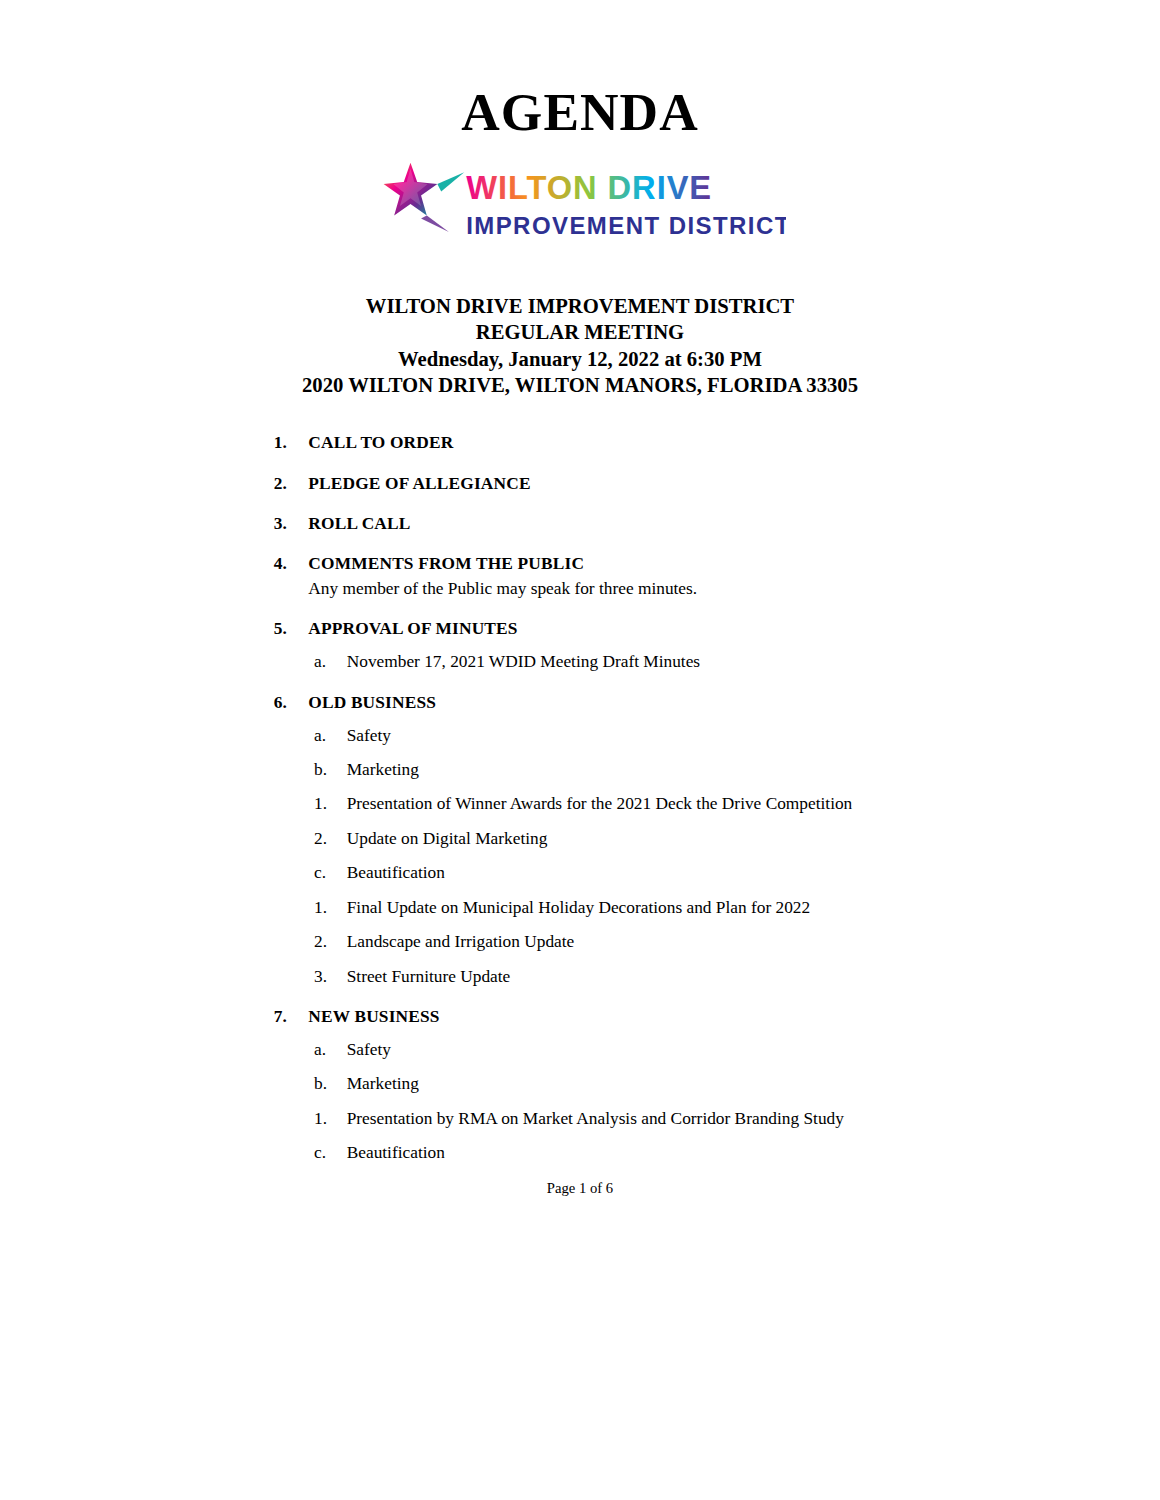AGENDA
WILTON DRIVE IMPROVEMENT DISTRICT
WILTON DRIVE IMPROVEMENT DISTRICT REGULAR MEETING Wednesday, January 12, 2022 at 6:30 PM 2020 WILTON DRIVE, WILTON MANORS, FLORIDA 33305
Call to Order
Pledge of Allegiance
Roll Call
Comments from the Public Any member of the Public may speak for three minutes.
Approval of Minutes
a. November 17, 2021 WDID Meeting Draft Minutes
Old Business
a. Safety
b. Marketing
1. Presentation of Winner Awards for the 2021 Deck the Drive Competition
2. Update on Digital Marketing
c. Beautification
1. Final Update on Municipal Holiday Decorations and Plan for 2022
2. Landscape and Irrigation Update
3. Street Furniture Update
New Business
a. Safety
b. Marketing
1. Presentation by RMA on Market Analysis and Corridor Branding Study
c. Beautification
Page 1 of 6